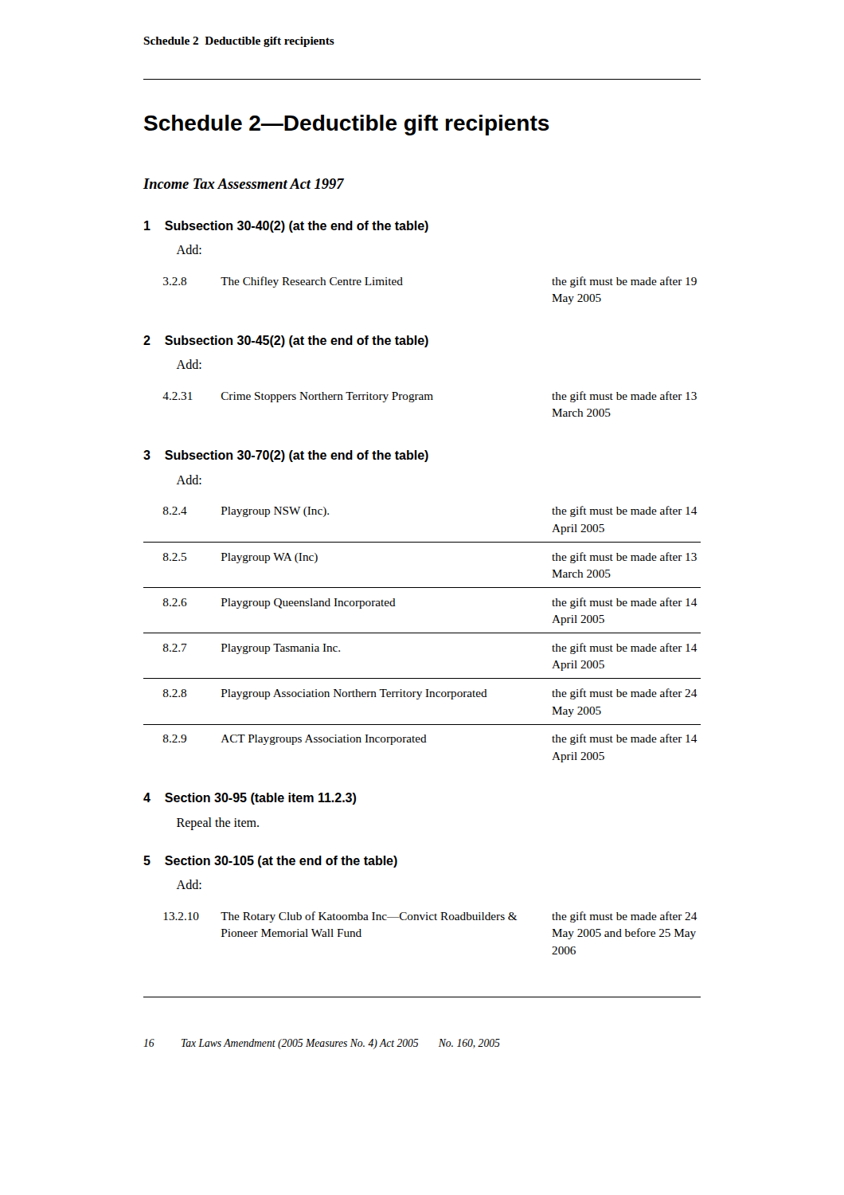Schedule 2 Deductible gift recipients
Schedule 2—Deductible gift recipients
Income Tax Assessment Act 1997
1 Subsection 30-40(2) (at the end of the table)
Add:
| 3.2.8 | The Chifley Research Centre Limited | the gift must be made after 19 May 2005 |
2 Subsection 30-45(2) (at the end of the table)
Add:
| 4.2.31 | Crime Stoppers Northern Territory Program | the gift must be made after 13 March 2005 |
3 Subsection 30-70(2) (at the end of the table)
Add:
| 8.2.4 | Playgroup NSW (Inc). | the gift must be made after 14 April 2005 |
| 8.2.5 | Playgroup WA (Inc) | the gift must be made after 13 March 2005 |
| 8.2.6 | Playgroup Queensland Incorporated | the gift must be made after 14 April 2005 |
| 8.2.7 | Playgroup Tasmania Inc. | the gift must be made after 14 April 2005 |
| 8.2.8 | Playgroup Association Northern Territory Incorporated | the gift must be made after 24 May 2005 |
| 8.2.9 | ACT Playgroups Association Incorporated | the gift must be made after 14 April 2005 |
4 Section 30-95 (table item 11.2.3)
Repeal the item.
5 Section 30-105 (at the end of the table)
Add:
| 13.2.10 | The Rotary Club of Katoomba Inc—Convict Roadbuilders & Pioneer Memorial Wall Fund | the gift must be made after 24 May 2005 and before 25 May 2006 |
16 Tax Laws Amendment (2005 Measures No. 4) Act 2005 No. 160, 2005